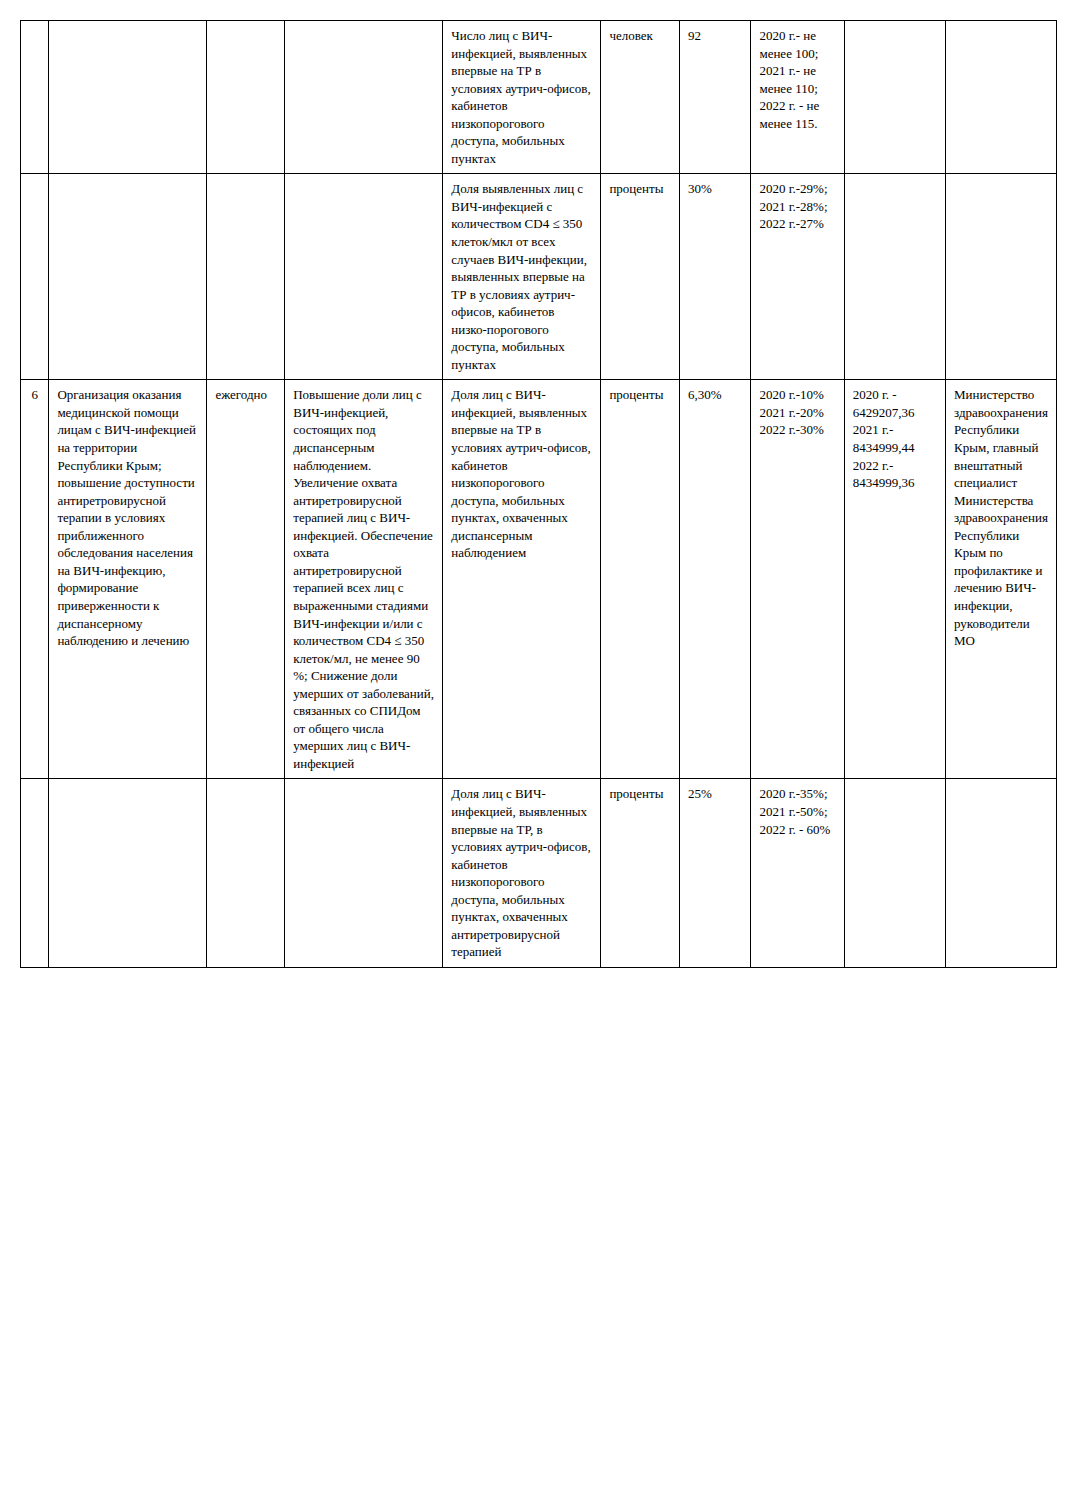| | | | | Число лиц с ВИЧ-инфекцией, выявленных впервые на ТР в условиях аутрич-офисов, кабинетов низкопорогового доступа, мобильных пунктах | человек | 92 | 2020 г.- не менее 100; 2021 г.- не менее 110; 2022 г. - не менее 115. | | |
| | | | | Доля выявленных лиц с ВИЧ-инфекцией с количеством CD4 ≤ 350 клеток/мкл от всех случаев ВИЧ-инфекции, выявленных впервые на ТР в условиях аутрич-офисов, кабинетов низко-порогового доступа, мобильных пунктах | проценты | 30% | 2020 г.-29%; 2021 г.-28%; 2022 г.-27% | | |
| 6 | Организация оказания медицинской помощи лицам с ВИЧ-инфекцией на территории Республики Крым; повышение доступности антиретровирусной терапии в условиях приближенного обследования населения на ВИЧ-инфекцию, формирование приверженности к диспансерному наблюдению и лечению | ежегодно | Повышение доли лиц с ВИЧ-инфекцией, состоящих под диспансерным наблюдением. Увеличение охвата антиретровирусной терапией лиц с ВИЧ-инфекцией. Обеспечение охвата антиретровирусной терапией всех лиц с выраженными стадиями ВИЧ-инфекции и/или с количеством CD4 ≤ 350 клеток/мл, не менее 90 %; Снижение доли умерших от заболеваний, связанных со СПИДом от общего числа умерших лиц с ВИЧ-инфекцией | Доля лиц с ВИЧ-инфекцией, выявленных впервые на ТР в условиях аутрич-офисов, кабинетов низкопорогового доступа, мобильных пунктах, охваченных диспансерным наблюдением | проценты | 6,30% | 2020 г.-10% 2021 г.-20% 2022 г.-30% | 2020 г. - 6429207,36 2021 г.- 8434999,44 2022 г.- 8434999,36 | Министерство здравоохранения Республики Крым, главный внештатный специалист Министерства здравоохранения Республики Крым по профилактике и лечению ВИЧ-инфекции, руководители МО |
| | | | | Доля лиц с ВИЧ-инфекцией, выявленных впервые на ТР, в условиях аутрич-офисов, кабинетов низкопорогового доступа, мобильных пунктах, охваченных антиретровирусной терапией | проценты | 25% | 2020 г.-35%; 2021 г.-50%; 2022 г. - 60% | | |